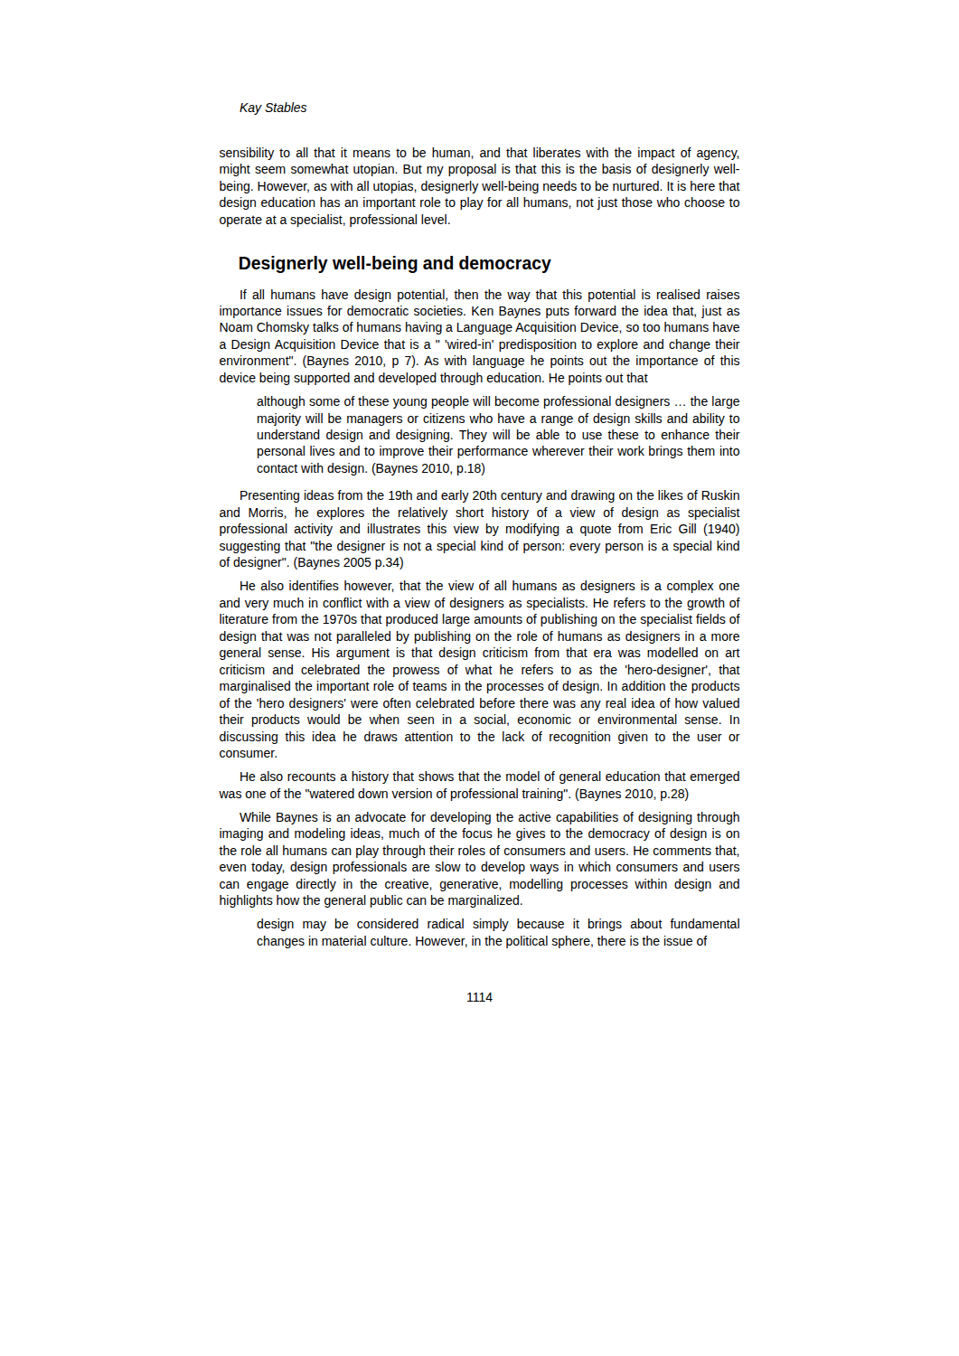Kay Stables
sensibility to all that it means to be human, and that liberates with the impact of agency, might seem somewhat utopian. But my proposal is that this is the basis of designerly well-being. However, as with all utopias, designerly well-being needs to be nurtured. It is here that design education has an important role to play for all humans, not just those who choose to operate at a specialist, professional level.
Designerly well-being and democracy
If all humans have design potential, then the way that this potential is realised raises importance issues for democratic societies. Ken Baynes puts forward the idea that, just as Noam Chomsky talks of humans having a Language Acquisition Device, so too humans have a Design Acquisition Device that is a " 'wired-in' predisposition to explore and change their environment". (Baynes 2010, p 7). As with language he points out the importance of this device being supported and developed through education. He points out that
although some of these young people will become professional designers … the large majority will be managers or citizens who have a range of design skills and ability to understand design and designing. They will be able to use these to enhance their personal lives and to improve their performance wherever their work brings them into contact with design. (Baynes 2010, p.18)
Presenting ideas from the 19th and early 20th century and drawing on the likes of Ruskin and Morris, he explores the relatively short history of a view of design as specialist professional activity and illustrates this view by modifying a quote from Eric Gill (1940) suggesting that "the designer is not a special kind of person: every person is a special kind of designer". (Baynes 2005 p.34)
He also identifies however, that the view of all humans as designers is a complex one and very much in conflict with a view of designers as specialists. He refers to the growth of literature from the 1970s that produced large amounts of publishing on the specialist fields of design that was not paralleled by publishing on the role of humans as designers in a more general sense. His argument is that design criticism from that era was modelled on art criticism and celebrated the prowess of what he refers to as the 'hero-designer', that marginalised the important role of teams in the processes of design. In addition the products of the 'hero designers' were often celebrated before there was any real idea of how valued their products would be when seen in a social, economic or environmental sense. In discussing this idea he draws attention to the lack of recognition given to the user or consumer.
He also recounts a history that shows that the model of general education that emerged was one of the "watered down version of professional training". (Baynes 2010, p.28)
While Baynes is an advocate for developing the active capabilities of designing through imaging and modeling ideas, much of the focus he gives to the democracy of design is on the role all humans can play through their roles of consumers and users. He comments that, even today, design professionals are slow to develop ways in which consumers and users can engage directly in the creative, generative, modelling processes within design and highlights how the general public can be marginalized.
design may be considered radical simply because it brings about fundamental changes in material culture. However, in the political sphere, there is the issue of
1114